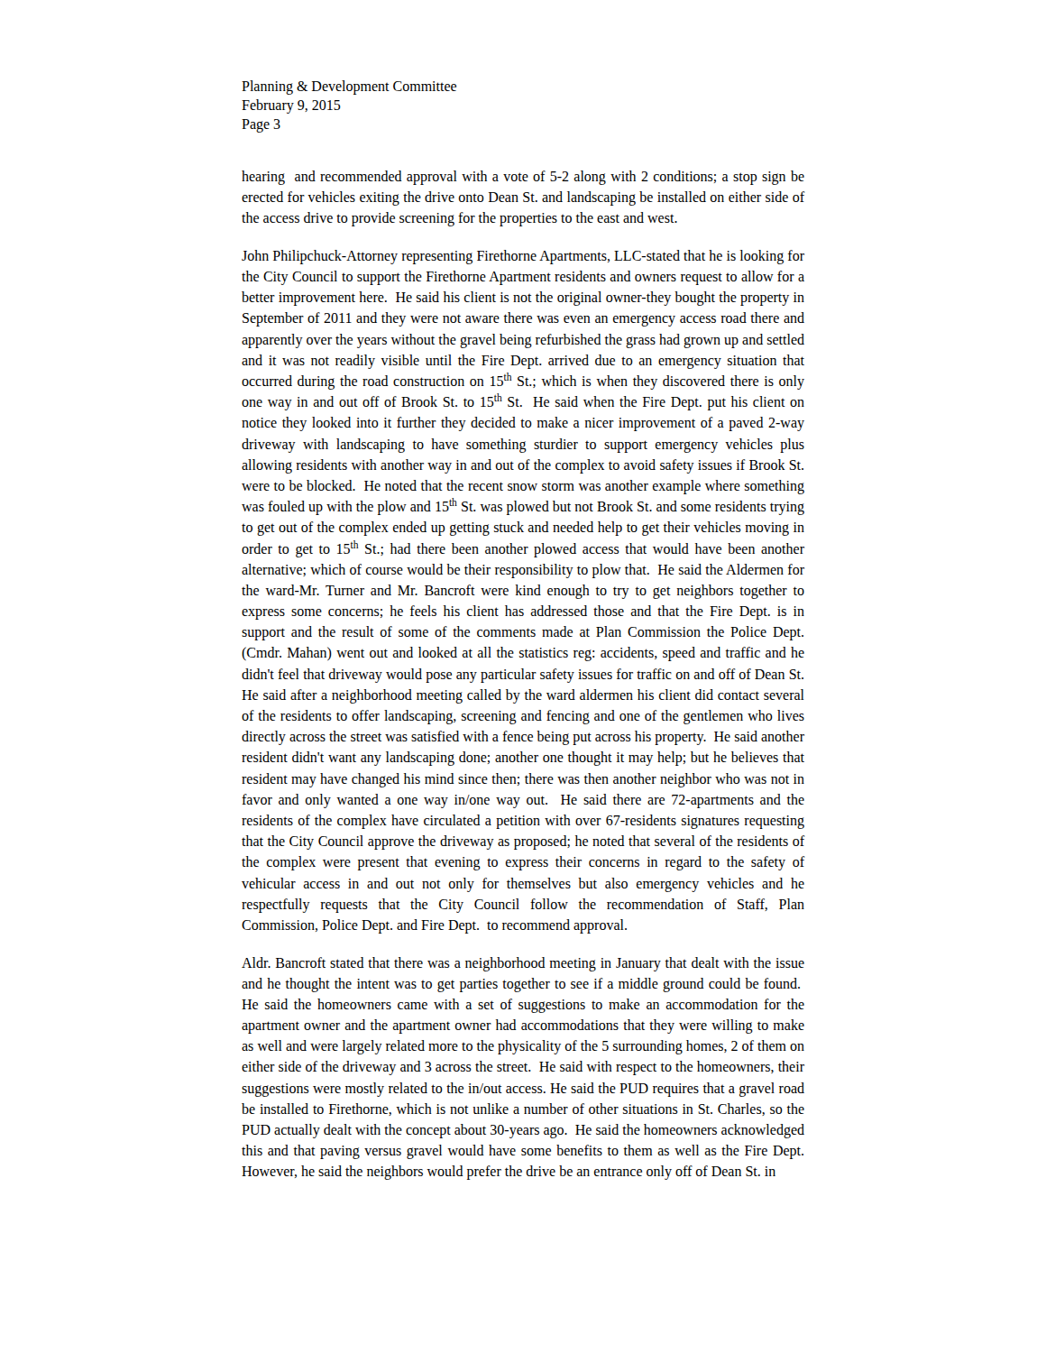Planning & Development Committee
February 9, 2015
Page 3
hearing and recommended approval with a vote of 5-2 along with 2 conditions; a stop sign be erected for vehicles exiting the drive onto Dean St. and landscaping be installed on either side of the access drive to provide screening for the properties to the east and west.
John Philipchuck-Attorney representing Firethorne Apartments, LLC-stated that he is looking for the City Council to support the Firethorne Apartment residents and owners request to allow for a better improvement here. He said his client is not the original owner-they bought the property in September of 2011 and they were not aware there was even an emergency access road there and apparently over the years without the gravel being refurbished the grass had grown up and settled and it was not readily visible until the Fire Dept. arrived due to an emergency situation that occurred during the road construction on 15th St.; which is when they discovered there is only one way in and out off of Brook St. to 15th St. He said when the Fire Dept. put his client on notice they looked into it further they decided to make a nicer improvement of a paved 2-way driveway with landscaping to have something sturdier to support emergency vehicles plus allowing residents with another way in and out of the complex to avoid safety issues if Brook St. were to be blocked. He noted that the recent snow storm was another example where something was fouled up with the plow and 15th St. was plowed but not Brook St. and some residents trying to get out of the complex ended up getting stuck and needed help to get their vehicles moving in order to get to 15th St.; had there been another plowed access that would have been another alternative; which of course would be their responsibility to plow that. He said the Aldermen for the ward-Mr. Turner and Mr. Bancroft were kind enough to try to get neighbors together to express some concerns; he feels his client has addressed those and that the Fire Dept. is in support and the result of some of the comments made at Plan Commission the Police Dept. (Cmdr. Mahan) went out and looked at all the statistics reg: accidents, speed and traffic and he didn't feel that driveway would pose any particular safety issues for traffic on and off of Dean St. He said after a neighborhood meeting called by the ward aldermen his client did contact several of the residents to offer landscaping, screening and fencing and one of the gentlemen who lives directly across the street was satisfied with a fence being put across his property. He said another resident didn't want any landscaping done; another one thought it may help; but he believes that resident may have changed his mind since then; there was then another neighbor who was not in favor and only wanted a one way in/one way out. He said there are 72-apartments and the residents of the complex have circulated a petition with over 67-residents signatures requesting that the City Council approve the driveway as proposed; he noted that several of the residents of the complex were present that evening to express their concerns in regard to the safety of vehicular access in and out not only for themselves but also emergency vehicles and he respectfully requests that the City Council follow the recommendation of Staff, Plan Commission, Police Dept. and Fire Dept. to recommend approval.
Aldr. Bancroft stated that there was a neighborhood meeting in January that dealt with the issue and he thought the intent was to get parties together to see if a middle ground could be found. He said the homeowners came with a set of suggestions to make an accommodation for the apartment owner and the apartment owner had accommodations that they were willing to make as well and were largely related more to the physicality of the 5 surrounding homes, 2 of them on either side of the driveway and 3 across the street. He said with respect to the homeowners, their suggestions were mostly related to the in/out access. He said the PUD requires that a gravel road be installed to Firethorne, which is not unlike a number of other situations in St. Charles, so the PUD actually dealt with the concept about 30-years ago. He said the homeowners acknowledged this and that paving versus gravel would have some benefits to them as well as the Fire Dept. However, he said the neighbors would prefer the drive be an entrance only off of Dean St. in